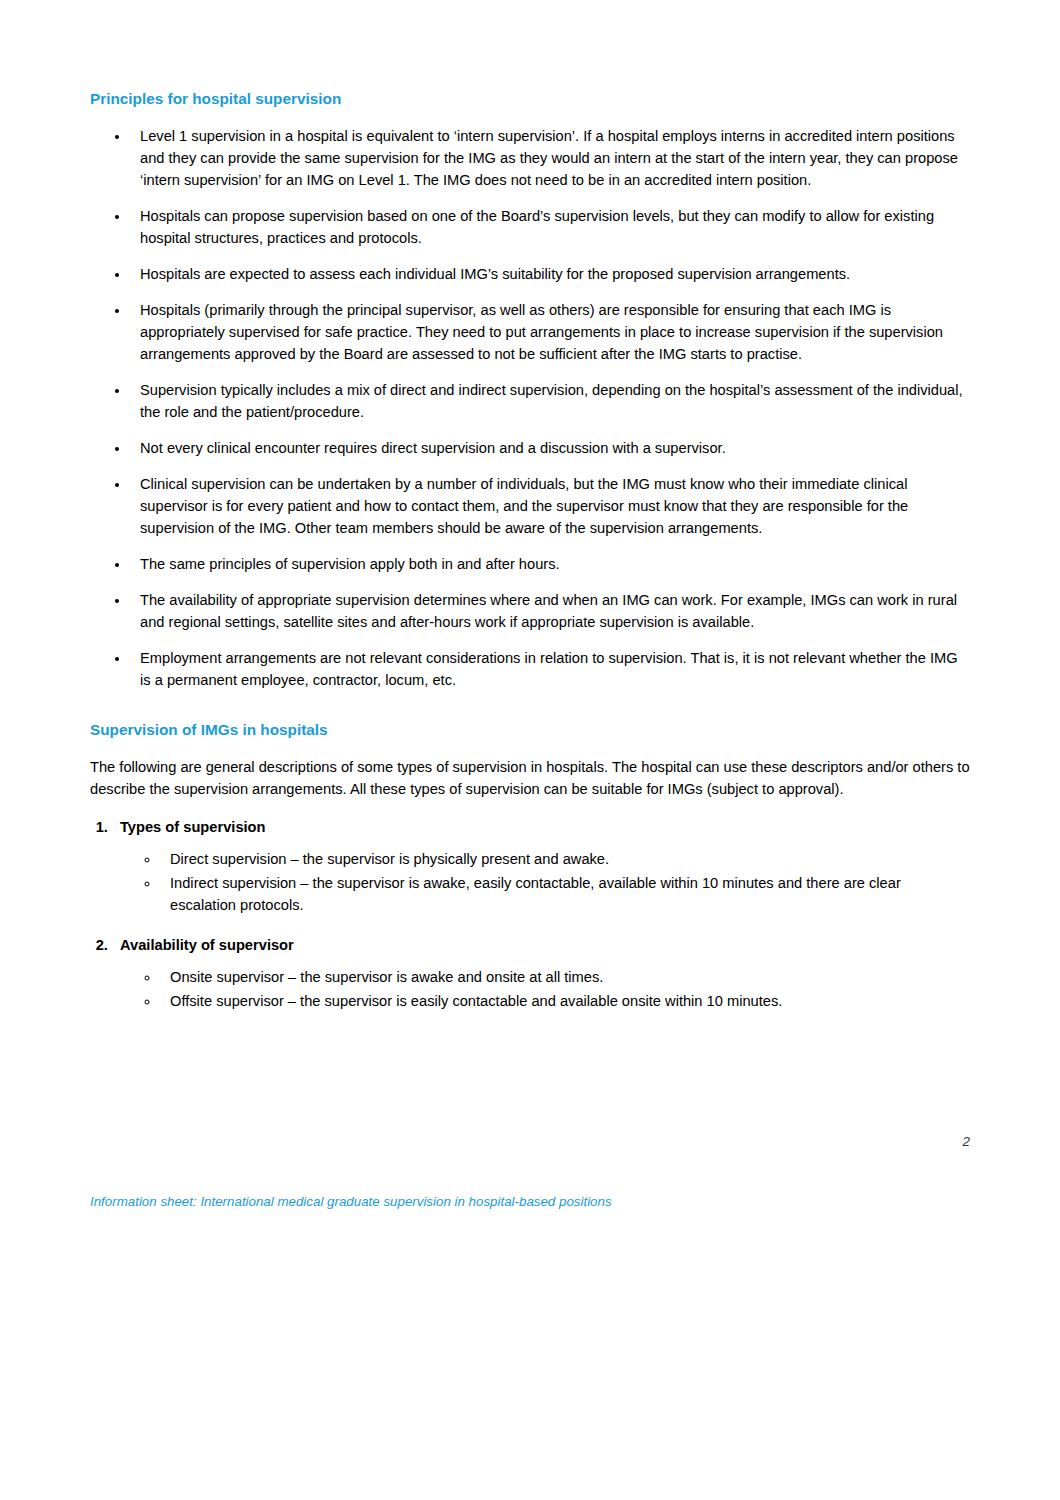Principles for hospital supervision
Level 1 supervision in a hospital is equivalent to ‘intern supervision’. If a hospital employs interns in accredited intern positions and they can provide the same supervision for the IMG as they would an intern at the start of the intern year, they can propose ‘intern supervision’ for an IMG on Level 1. The IMG does not need to be in an accredited intern position.
Hospitals can propose supervision based on one of the Board’s supervision levels, but they can modify to allow for existing hospital structures, practices and protocols.
Hospitals are expected to assess each individual IMG’s suitability for the proposed supervision arrangements.
Hospitals (primarily through the principal supervisor, as well as others) are responsible for ensuring that each IMG is appropriately supervised for safe practice. They need to put arrangements in place to increase supervision if the supervision arrangements approved by the Board are assessed to not be sufficient after the IMG starts to practise.
Supervision typically includes a mix of direct and indirect supervision, depending on the hospital’s assessment of the individual, the role and the patient/procedure.
Not every clinical encounter requires direct supervision and a discussion with a supervisor.
Clinical supervision can be undertaken by a number of individuals, but the IMG must know who their immediate clinical supervisor is for every patient and how to contact them, and the supervisor must know that they are responsible for the supervision of the IMG. Other team members should be aware of the supervision arrangements.
The same principles of supervision apply both in and after hours.
The availability of appropriate supervision determines where and when an IMG can work. For example, IMGs can work in rural and regional settings, satellite sites and after-hours work if appropriate supervision is available.
Employment arrangements are not relevant considerations in relation to supervision. That is, it is not relevant whether the IMG is a permanent employee, contractor, locum, etc.
Supervision of IMGs in hospitals
The following are general descriptions of some types of supervision in hospitals. The hospital can use these descriptors and/or others to describe the supervision arrangements. All these types of supervision can be suitable for IMGs (subject to approval).
Types of supervision
Direct supervision – the supervisor is physically present and awake.
Indirect supervision – the supervisor is awake, easily contactable, available within 10 minutes and there are clear escalation protocols.
Availability of supervisor
Onsite supervisor – the supervisor is awake and onsite at all times.
Offsite supervisor – the supervisor is easily contactable and available onsite within 10 minutes.
2
Information sheet: International medical graduate supervision in hospital-based positions